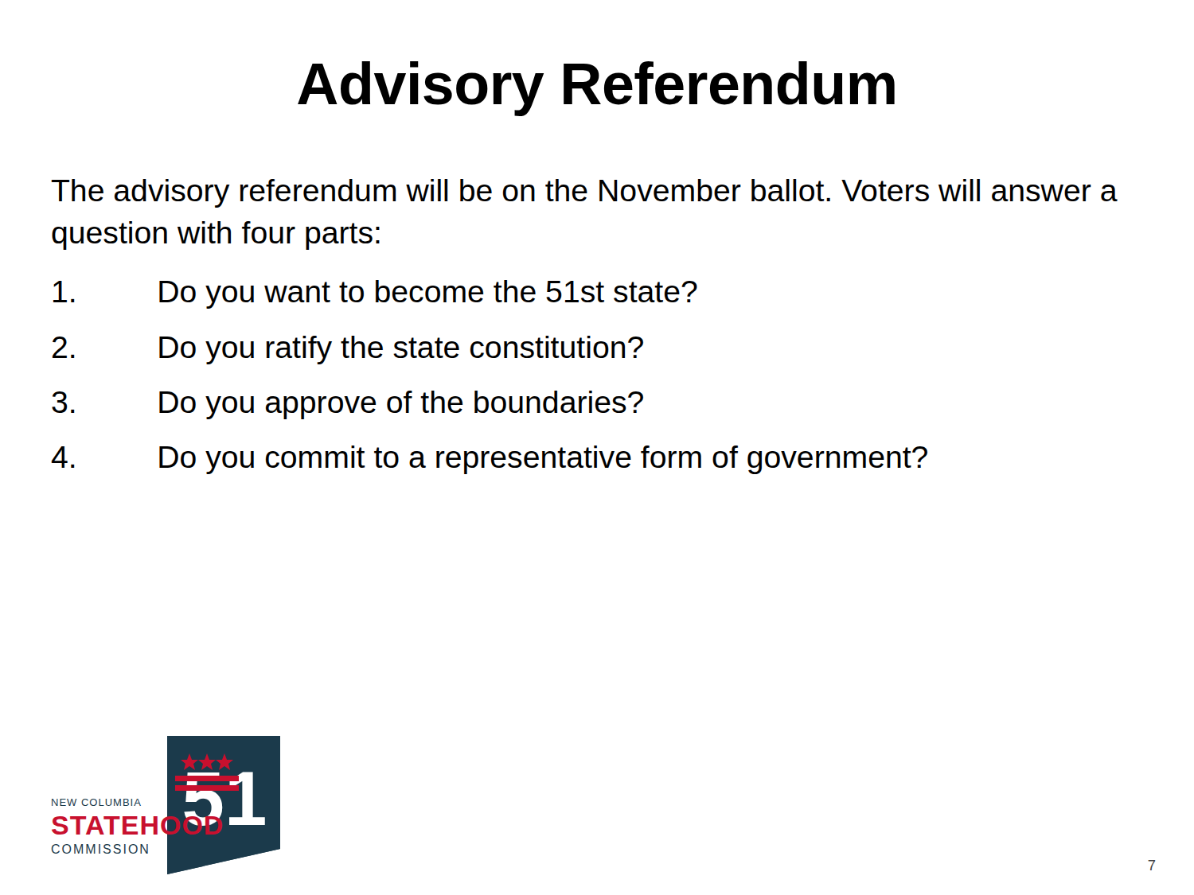Advisory Referendum
The advisory referendum will be on the November ballot. Voters will answer a question with four parts:
Do you want to become the 51st state?
Do you ratify the state constitution?
Do you approve of the boundaries?
Do you commit to a representative form of government?
51 NEW COLUMBIA STATEHOOD COMMISSION
7